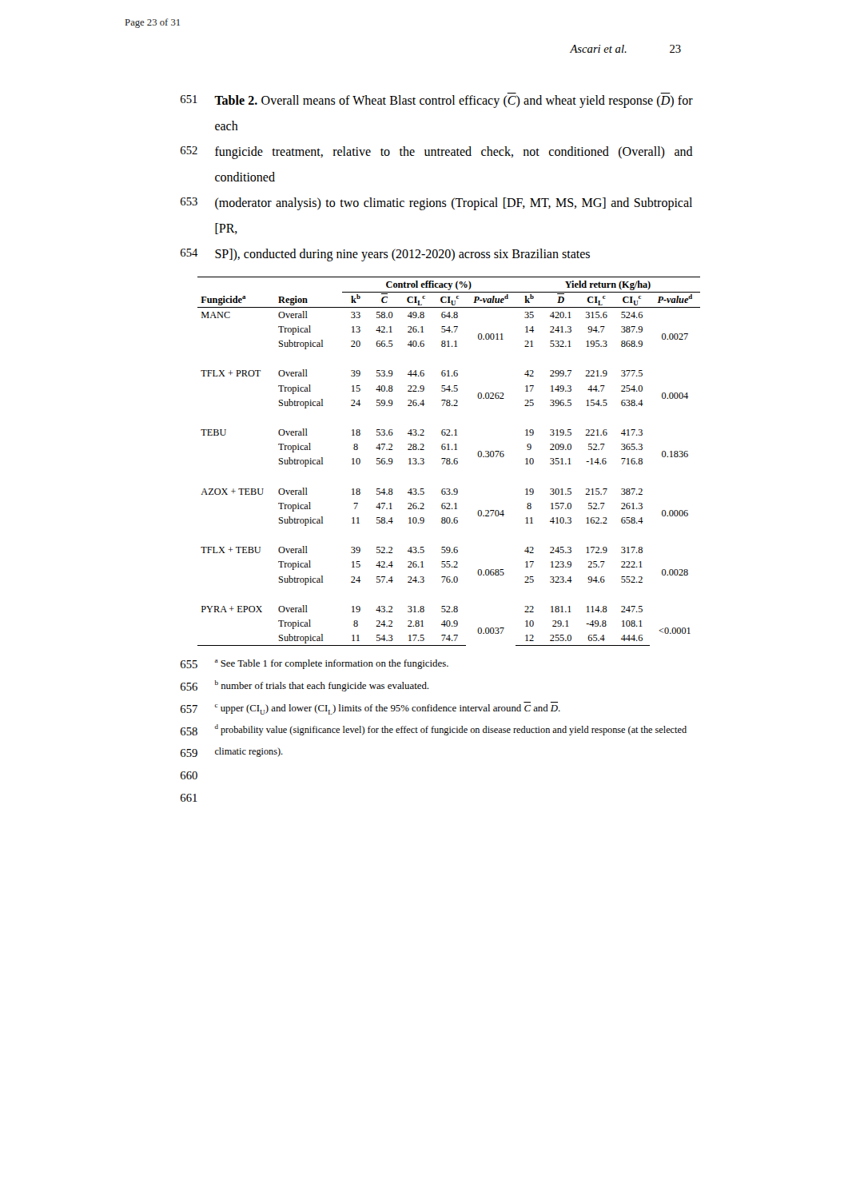Page 23 of 31
Ascari et al. 23
651
Table 2. Overall means of Wheat Blast control efficacy (C) and wheat yield response (D) for each
652
fungicide treatment, relative to the untreated check, not conditioned (Overall) and conditioned
653
(moderator analysis) to two climatic regions (Tropical [DF, MT, MS, MG] and Subtropical [PR,
654
SP]), conducted during nine years (2012-2020) across six Brazilian states
| | Control efficacy (%) | Yield return (Kg/ha) |
| --- | --- | --- |
| Fungicide a | Region | k b | C | CI L c | CI U c | P-value d | k b | D | CI L c | CI U c | P-value d |
| MANC | Overall | 33 | 58.0 | 49.8 | 64.8 | | 35 | 420.1 | 315.6 | 524.6 | |
| | Tropical | 13 | 42.1 | 26.1 | 54.7 | 0.0011 | 14 | 241.3 | 94.7 | 387.9 | 0.0027 |
| | Subtropical | 20 | 66.5 | 40.6 | 81.1 | 21 | 532.1 | 195.3 | 868.9 |
| TFLX + PROT | Overall | 39 | 53.9 | 44.6 | 61.6 | | 42 | 299.7 | 221.9 | 377.5 | |
| | Tropical | 15 | 40.8 | 22.9 | 54.5 | 0.0262 | 17 | 149.3 | 44.7 | 254.0 | 0.0004 |
| | Subtropical | 24 | 59.9 | 26.4 | 78.2 | 25 | 396.5 | 154.5 | 638.4 |
| TEBU | Overall | 18 | 53.6 | 43.2 | 62.1 | | 19 | 319.5 | 221.6 | 417.3 | |
| | Tropical | 8 | 47.2 | 28.2 | 61.1 | 0.3076 | 9 | 209.0 | 52.7 | 365.3 | 0.1836 |
| | Subtropical | 10 | 56.9 | 13.3 | 78.6 | 10 | 351.1 | -14.6 | 716.8 |
| AZOX + TEBU | Overall | 18 | 54.8 | 43.5 | 63.9 | | 19 | 301.5 | 215.7 | 387.2 | |
| | Tropical | 7 | 47.1 | 26.2 | 62.1 | 0.2704 | 8 | 157.0 | 52.7 | 261.3 | 0.0006 |
| | Subtropical | 11 | 58.4 | 10.9 | 80.6 | 11 | 410.3 | 162.2 | 658.4 |
| TFLX + TEBU | Overall | 39 | 52.2 | 43.5 | 59.6 | | 42 | 245.3 | 172.9 | 317.8 | |
| | Tropical | 15 | 42.4 | 26.1 | 55.2 | 0.0685 | 17 | 123.9 | 25.7 | 222.1 | 0.0028 |
| | Subtropical | 24 | 57.4 | 24.3 | 76.0 | 25 | 323.4 | 94.6 | 552.2 |
| PYRA + EPOX | Overall | 19 | 43.2 | 31.8 | 52.8 | | 22 | 181.1 | 114.8 | 247.5 | |
| | Tropical | 8 | 24.2 | 2.81 | 40.9 | 0.0037 | 10 | 29.1 | -49.8 | 108.1 | <0.0001 |
| | Subtropical | 11 | 54.3 | 17.5 | 74.7 | 12 | 255.0 | 65.4 | 444.6 |
655
a See Table 1 for complete information on the fungicides.
656
b number of trials that each fungicide was evaluated.
657
c upper (CIU) and lower (CIL) limits of the 95% confidence interval around C and D.
658
d probability value (significance level) for the effect of fungicide on disease reduction and yield response (at the selected
659
climatic regions).
660
661